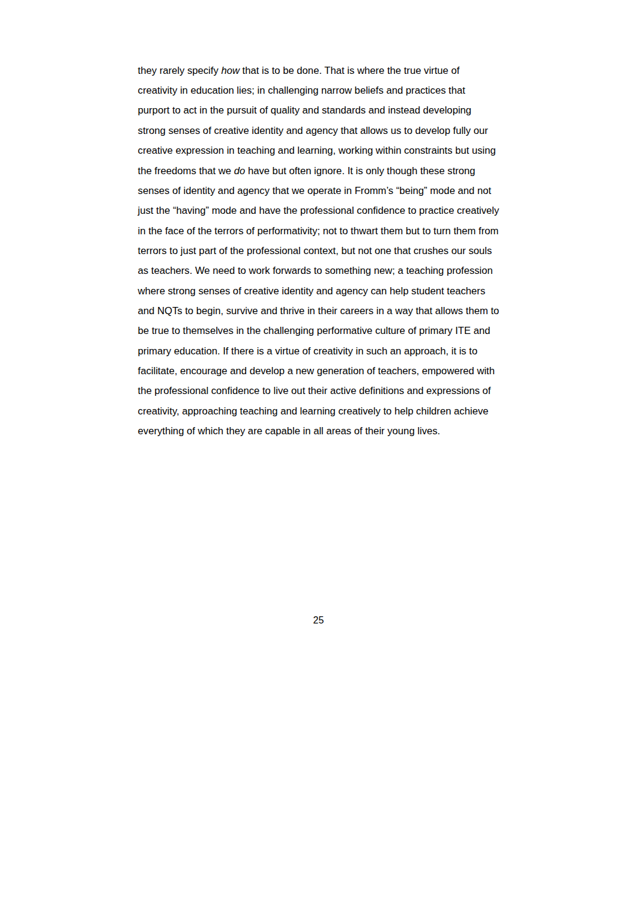they rarely specify how that is to be done. That is where the true virtue of creativity in education lies; in challenging narrow beliefs and practices that purport to act in the pursuit of quality and standards and instead developing strong senses of creative identity and agency that allows us to develop fully our creative expression in teaching and learning, working within constraints but using the freedoms that we do have but often ignore. It is only though these strong senses of identity and agency that we operate in Fromm’s “being” mode and not just the “having” mode and have the professional confidence to practice creatively in the face of the terrors of performativity; not to thwart them but to turn them from terrors to just part of the professional context, but not one that crushes our souls as teachers. We need to work forwards to something new; a teaching profession where strong senses of creative identity and agency can help student teachers and NQTs to begin, survive and thrive in their careers in a way that allows them to be true to themselves in the challenging performative culture of primary ITE and primary education. If there is a virtue of creativity in such an approach, it is to facilitate, encourage and develop a new generation of teachers, empowered with the professional confidence to live out their active definitions and expressions of creativity, approaching teaching and learning creatively to help children achieve everything of which they are capable in all areas of their young lives.
25